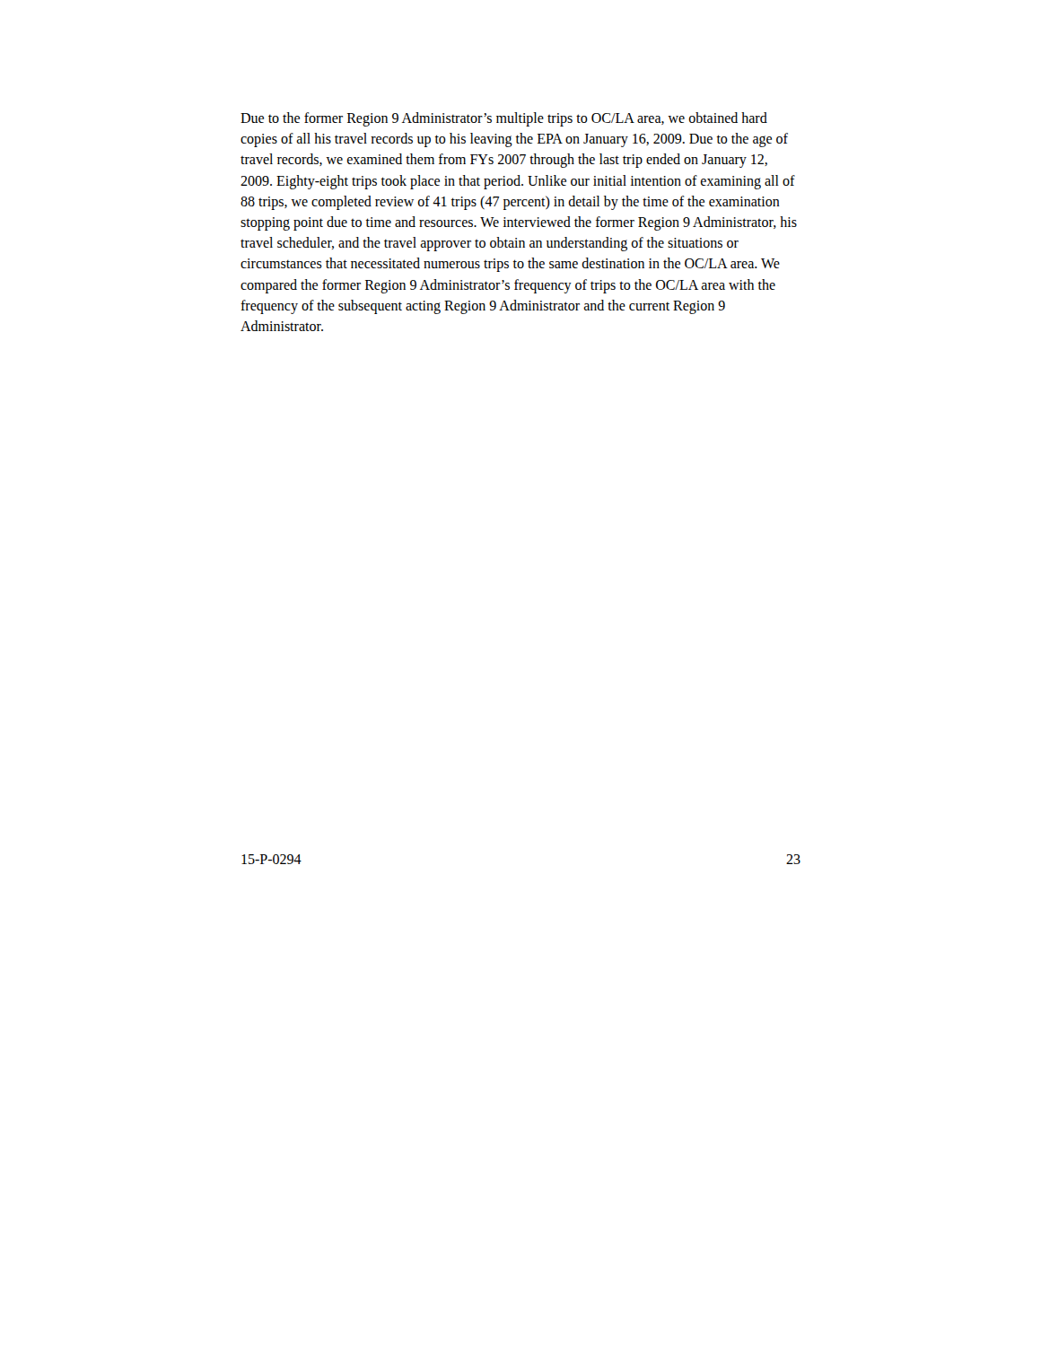Due to the former Region 9 Administrator’s multiple trips to OC/LA area, we obtained hard copies of all his travel records up to his leaving the EPA on January 16, 2009. Due to the age of travel records, we examined them from FYs 2007 through the last trip ended on January 12, 2009. Eighty-eight trips took place in that period. Unlike our initial intention of examining all of 88 trips, we completed review of 41 trips (47 percent) in detail by the time of the examination stopping point due to time and resources. We interviewed the former Region 9 Administrator, his travel scheduler, and the travel approver to obtain an understanding of the situations or circumstances that necessitated numerous trips to the same destination in the OC/LA area. We compared the former Region 9 Administrator’s frequency of trips to the OC/LA area with the frequency of the subsequent acting Region 9 Administrator and the current Region 9 Administrator.
15-P-0294 23